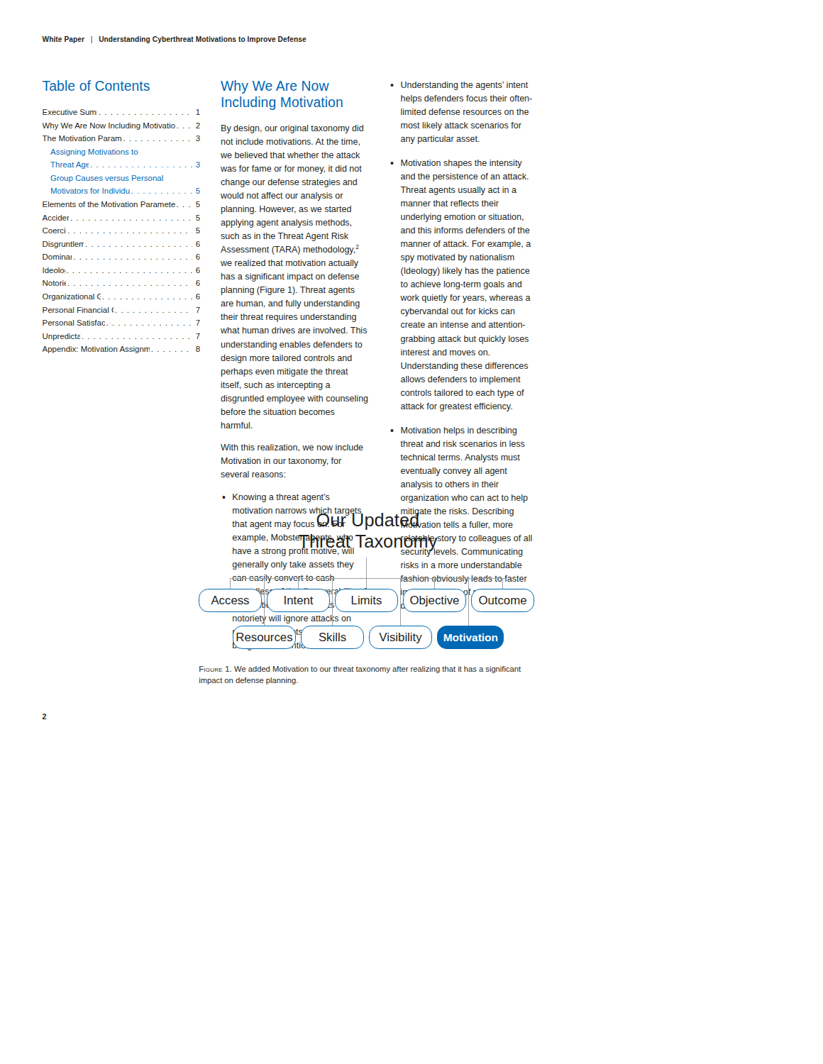White Paper|Understanding Cyberthreat Motivations to Improve Defense
Table of Contents
Executive Summary. . . . . . . . . . . . . . . . . . . . . 1
Why We Are Now Including Motivation. . . 2
The Motivation Parameter. . . . . . . . . . . . . . 3
Assigning Motivations to
Threat Agents. . . . . . . . . . . . . . . . . . . . . . . 3
Group Causes versus Personal
Motivators for Individuals. . . . . . . . . . . . 5
Elements of the Motivation Parameter. . . 5
Accidental. . . . . . . . . . . . . . . . . . . . . . . . . . . . . 5
Coercion. . . . . . . . . . . . . . . . . . . . . . . . . . . . . 5
Disgruntlement. . . . . . . . . . . . . . . . . . . . . . . . 6
Dominance. . . . . . . . . . . . . . . . . . . . . . . . . . . . 6
Ideology. . . . . . . . . . . . . . . . . . . . . . . . . . . . . 6
Notoriety. . . . . . . . . . . . . . . . . . . . . . . . . . . . . 6
Organizational Gain. . . . . . . . . . . . . . . . . . . 6
Personal Financial Gain. . . . . . . . . . . . . . . . 7
Personal Satisfaction. . . . . . . . . . . . . . . . . . 7
Unpredictable. . . . . . . . . . . . . . . . . . . . . . . . . 7
Appendix: Motivation Assignment. . . . . . . . 8
Why We Are Now
Including Motivation
By design, our original taxonomy did not include motivations. At the time, we believed that whether the attack was for fame or for money, it did not change our defense strategies and would not affect our analysis or planning. However, as we started applying agent analysis methods, such as in the Threat Agent Risk Assessment (TARA) methodology,2 we realized that motivation actually has a significant impact on defense planning (Figure 1). Threat agents are human, and fully understanding their threat requires understanding what human drives are involved. This understanding enables defenders to design more tailored controls and perhaps even mitigate the threat itself, such as intercepting a disgruntled employee with counseling before the situation becomes harmful.
With this realization, we now include Motivation in our taxonomy, for several reasons:
Knowing a threat agent’s motivation narrows which targets that agent may focus on. For example, Mobster agents, who have a strong profit motive, will generally only take assets they can easily convert to cash regardless of the discoverability of their actions, while agents seeking notoriety will ignore attacks on non-visible assets that will not bring them attention.
Understanding the agents’ intent helps defenders focus their often-limited defense resources on the most likely attack scenarios for any particular asset.
Motivation shapes the intensity and the persistence of an attack. Threat agents usually act in a manner that reflects their underlying emotion or situation, and this informs defenders of the manner of attack. For example, a spy motivated by nationalism (Ideology) likely has the patience to achieve long-term goals and work quietly for years, whereas a cybervandal out for kicks can create an intense and attention-grabbing attack but quickly loses interest and moves on. Understanding these differences allows defenders to implement controls tailored to each type of attack for greatest efficiency.
Motivation helps in describing threat and risk scenarios in less technical terms. Analysts must eventually convey all agent analysis to others in their organization who can act to help mitigate the risks. Describing Motivation tells a fuller, more relatable story to colleagues of all security levels. Communicating risks in a more understandable fashion obviously leads to faster implementation of more effective defenses.
Our Updated
Threat Taxonomy
Access
Intent
Limits
Objective
Outcome
Resources
Skills
Visibility
Motivation
Figure 1. We added Motivation to our threat taxonomy after realizing that it has a significant impact on defense planning.
2